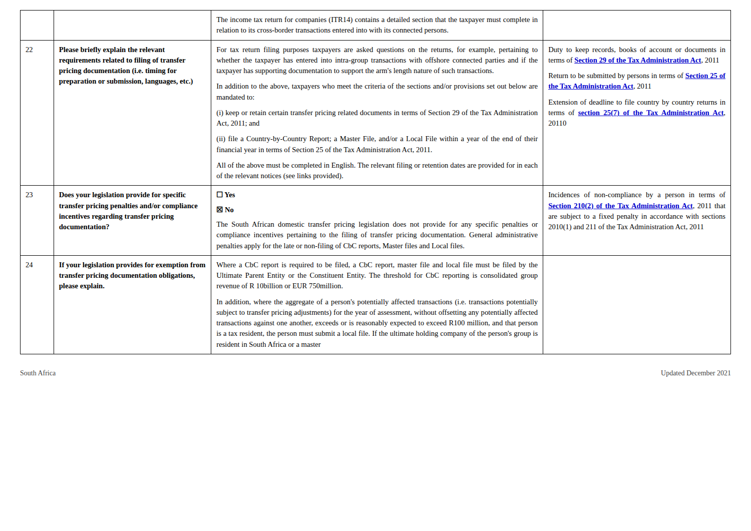| | | The income tax return for companies (ITR14) contains a detailed section that the taxpayer must complete in relation to its cross-border transactions entered into with its connected persons. | |
| 22 | Please briefly explain the relevant requirements related to filing of transfer pricing documentation (i.e. timing for preparation or submission, languages, etc.) | For tax return filing purposes taxpayers are asked questions on the returns, for example, pertaining to whether the taxpayer has entered into intra-group transactions with offshore connected parties and if the taxpayer has supporting documentation to support the arm's length nature of such transactions. In addition to the above, taxpayers who meet the criteria of the sections and/or provisions set out below are mandated to: (i) keep or retain certain transfer pricing related documents in terms of Section 29 of the Tax Administration Act, 2011; and (ii) file a Country-by-Country Report; a Master File, and/or a Local File within a year of the end of their financial year in terms of Section 25 of the Tax Administration Act, 2011. All of the above must be completed in English. The relevant filing or retention dates are provided for in each of the relevant notices (see links provided). | Duty to keep records, books of account or documents in terms of Section 29 of the Tax Administration Act , 2011 Return to be submitted by persons in terms of Section 25 of the Tax Administration Act , 2011 Extension of deadline to file country by country returns in terms of section 25(7) of the Tax Administration Act , 20110 |
| 23 | Does your legislation provide for specific transfer pricing penalties and/or compliance incentives regarding transfer pricing documentation? | ☐ Yes ☒ No The South African domestic transfer pricing legislation does not provide for any specific penalties or compliance incentives pertaining to the filing of transfer pricing documentation. General administrative penalties apply for the late or non-filing of CbC reports, Master files and Local files. | Incidences of non-compliance by a person in terms of Section 210(2) of the Tax Administration Act , 2011 that are subject to a fixed penalty in accordance with sections 2010(1) and 211 of the Tax Administration Act, 2011 |
| 24 | If your legislation provides for exemption from transfer pricing documentation obligations, please explain. | Where a CbC report is required to be filed, a CbC report, master file and local file must be filed by the Ultimate Parent Entity or the Constituent Entity. The threshold for CbC reporting is consolidated group revenue of R 10billion or EUR 750million. In addition, where the aggregate of a person's potentially affected transactions (i.e. transactions potentially subject to transfer pricing adjustments) for the year of assessment, without offsetting any potentially affected transactions against one another, exceeds or is reasonably expected to exceed R100 million, and that person is a tax resident, the person must submit a local file. If the ultimate holding company of the person's group is resident in South Africa or a master | |
South Africa Updated December 2021